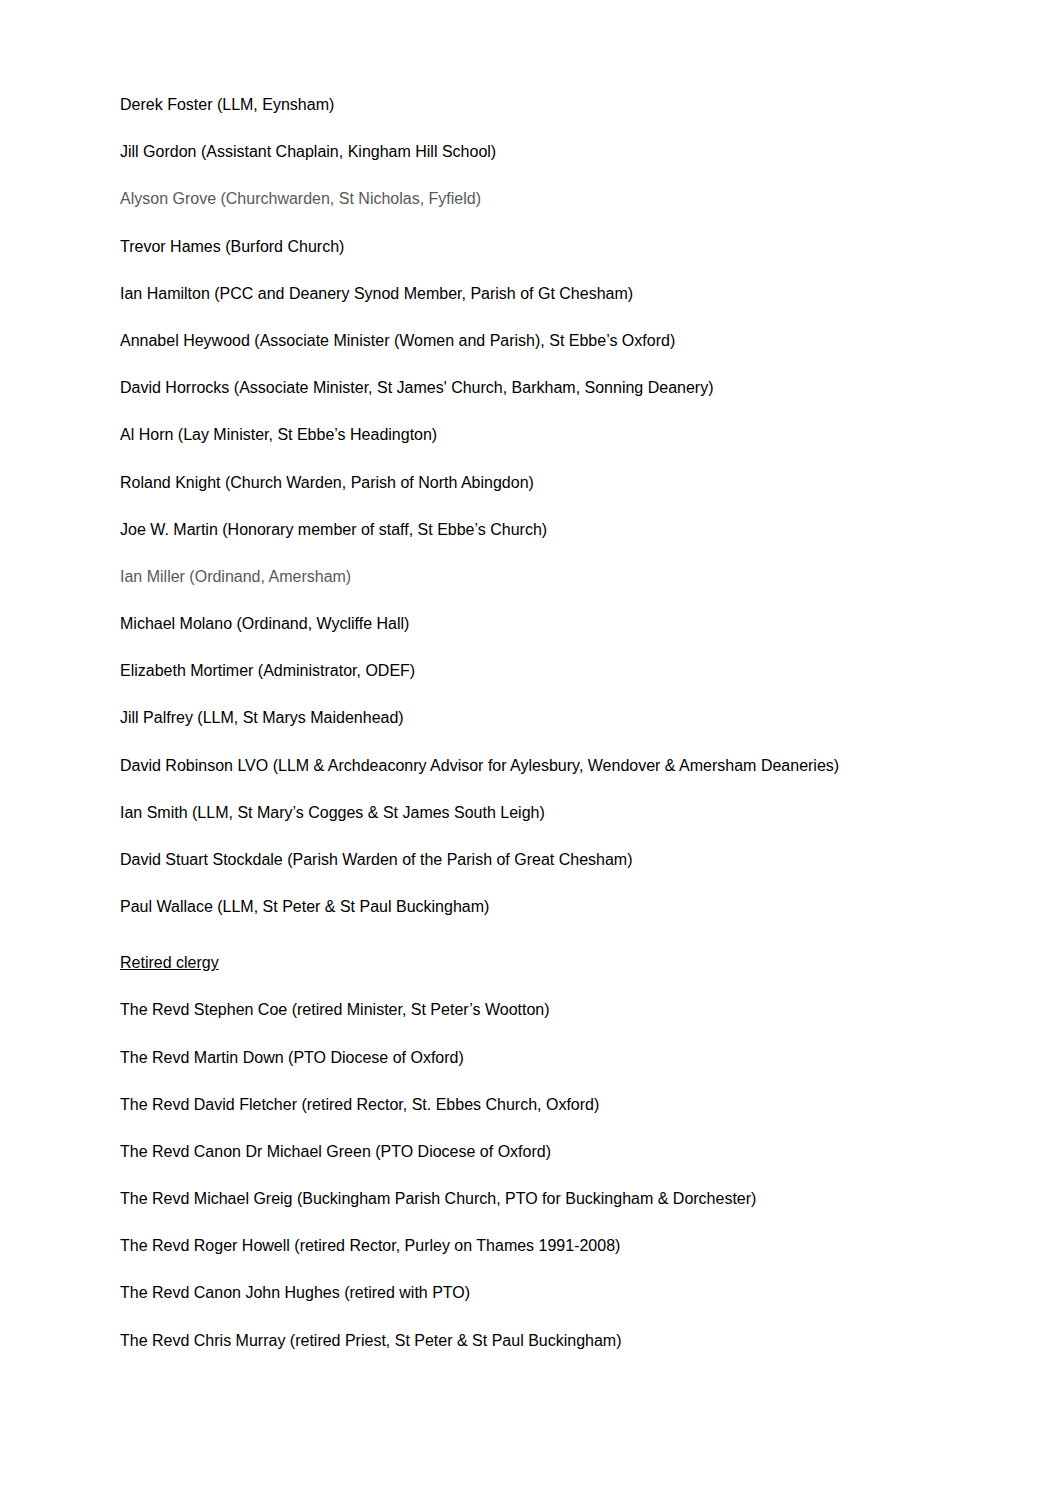Derek Foster (LLM, Eynsham)
Jill Gordon (Assistant Chaplain, Kingham Hill School)
Alyson Grove (Churchwarden, St Nicholas, Fyfield)
Trevor Hames (Burford Church)
Ian Hamilton (PCC and Deanery Synod Member, Parish of Gt Chesham)
Annabel Heywood (Associate Minister (Women and Parish), St Ebbe’s Oxford)
David Horrocks (Associate Minister, St James' Church, Barkham, Sonning Deanery)
Al Horn (Lay Minister, St Ebbe’s Headington)
Roland Knight (Church Warden, Parish of North Abingdon)
Joe W. Martin (Honorary member of staff, St Ebbe’s Church)
Ian Miller (Ordinand, Amersham)
Michael Molano (Ordinand, Wycliffe Hall)
Elizabeth Mortimer (Administrator, ODEF)
Jill Palfrey (LLM, St Marys Maidenhead)
David Robinson LVO (LLM & Archdeaconry Advisor for Aylesbury, Wendover & Amersham Deaneries)
Ian Smith (LLM, St Mary’s Cogges & St James South Leigh)
David Stuart Stockdale (Parish Warden of the Parish of Great Chesham)
Paul Wallace (LLM, St Peter & St Paul Buckingham)
Retired clergy
The Revd Stephen Coe (retired Minister, St Peter’s Wootton)
The Revd Martin Down (PTO Diocese of Oxford)
The Revd David Fletcher (retired Rector, St. Ebbes Church, Oxford)
The Revd Canon Dr Michael Green (PTO Diocese of Oxford)
The Revd Michael Greig (Buckingham Parish Church, PTO for Buckingham & Dorchester)
The Revd Roger Howell (retired Rector, Purley on Thames 1991-2008)
The Revd Canon John Hughes (retired with PTO)
The Revd Chris Murray (retired Priest, St Peter & St Paul Buckingham)